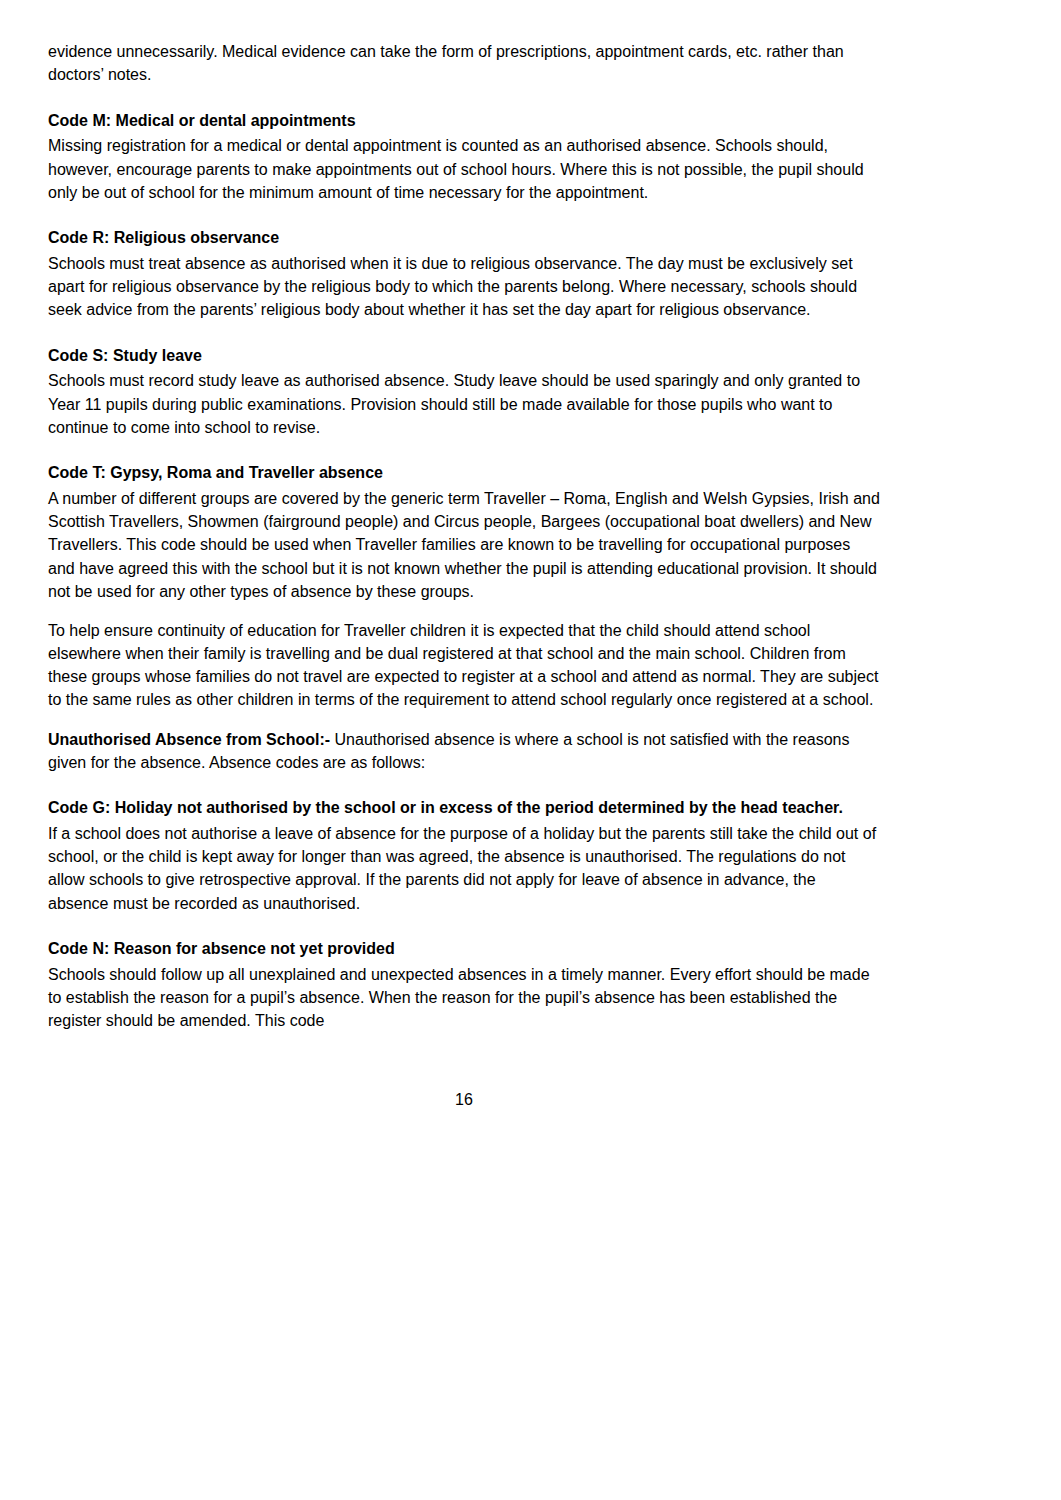evidence unnecessarily. Medical evidence can take the form of prescriptions, appointment cards, etc. rather than doctors’ notes.
Code M: Medical or dental appointments
Missing registration for a medical or dental appointment is counted as an authorised absence. Schools should, however, encourage parents to make appointments out of school hours. Where this is not possible, the pupil should only be out of school for the minimum amount of time necessary for the appointment.
Code R: Religious observance
Schools must treat absence as authorised when it is due to religious observance. The day must be exclusively set apart for religious observance by the religious body to which the parents belong. Where necessary, schools should seek advice from the parents’ religious body about whether it has set the day apart for religious observance.
Code S: Study leave
Schools must record study leave as authorised absence. Study leave should be used sparingly and only granted to Year 11 pupils during public examinations. Provision should still be made available for those pupils who want to continue to come into school to revise.
Code T: Gypsy, Roma and Traveller absence
A number of different groups are covered by the generic term Traveller – Roma, English and Welsh Gypsies, Irish and Scottish Travellers, Showmen (fairground people) and Circus people, Bargees (occupational boat dwellers) and New Travellers. This code should be used when Traveller families are known to be travelling for occupational purposes and have agreed this with the school but it is not known whether the pupil is attending educational provision. It should not be used for any other types of absence by these groups.
To help ensure continuity of education for Traveller children it is expected that the child should attend school elsewhere when their family is travelling and be dual registered at that school and the main school. Children from these groups whose families do not travel are expected to register at a school and attend as normal. They are subject to the same rules as other children in terms of the requirement to attend school regularly once registered at a school.
Unauthorised Absence from School:- Unauthorised absence is where a school is not satisfied with the reasons given for the absence. Absence codes are as follows:
Code G: Holiday not authorised by the school or in excess of the period determined by the head teacher.
If a school does not authorise a leave of absence for the purpose of a holiday but the parents still take the child out of school, or the child is kept away for longer than was agreed, the absence is unauthorised. The regulations do not allow schools to give retrospective approval. If the parents did not apply for leave of absence in advance, the absence must be recorded as unauthorised.
Code N: Reason for absence not yet provided
Schools should follow up all unexplained and unexpected absences in a timely manner. Every effort should be made to establish the reason for a pupil’s absence. When the reason for the pupil’s absence has been established the register should be amended. This code
16